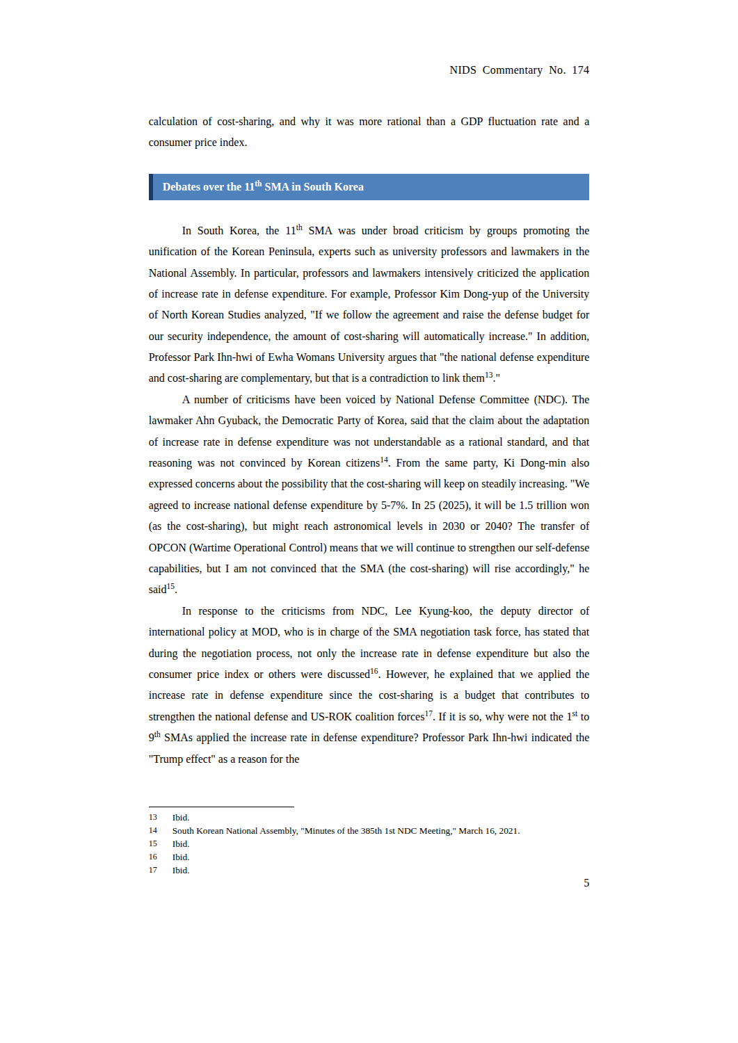NIDS Commentary No. 174
calculation of cost-sharing, and why it was more rational than a GDP fluctuation rate and a consumer price index.
Debates over the 11th SMA in South Korea
In South Korea, the 11th SMA was under broad criticism by groups promoting the unification of the Korean Peninsula, experts such as university professors and lawmakers in the National Assembly. In particular, professors and lawmakers intensively criticized the application of increase rate in defense expenditure. For example, Professor Kim Dong-yup of the University of North Korean Studies analyzed, "If we follow the agreement and raise the defense budget for our security independence, the amount of cost-sharing will automatically increase." In addition, Professor Park Ihn-hwi of Ewha Womans University argues that "the national defense expenditure and cost-sharing are complementary, but that is a contradiction to link them13."
A number of criticisms have been voiced by National Defense Committee (NDC). The lawmaker Ahn Gyuback, the Democratic Party of Korea, said that the claim about the adaptation of increase rate in defense expenditure was not understandable as a rational standard, and that reasoning was not convinced by Korean citizens14. From the same party, Ki Dong-min also expressed concerns about the possibility that the cost-sharing will keep on steadily increasing. "We agreed to increase national defense expenditure by 5-7%. In 25 (2025), it will be 1.5 trillion won (as the cost-sharing), but might reach astronomical levels in 2030 or 2040? The transfer of OPCON (Wartime Operational Control) means that we will continue to strengthen our self-defense capabilities, but I am not convinced that the SMA (the cost-sharing) will rise accordingly," he said15.
In response to the criticisms from NDC, Lee Kyung-koo, the deputy director of international policy at MOD, who is in charge of the SMA negotiation task force, has stated that during the negotiation process, not only the increase rate in defense expenditure but also the consumer price index or others were discussed16. However, he explained that we applied the increase rate in defense expenditure since the cost-sharing is a budget that contributes to strengthen the national defense and US-ROK coalition forces17. If it is so, why were not the 1st to 9th SMAs applied the increase rate in defense expenditure? Professor Park Ihn-hwi indicated the "Trump effect" as a reason for the
| 13 | Ibid. |
| 14 | South Korean National Assembly, "Minutes of the 385th 1st NDC Meeting," March 16, 2021. |
| 15 | Ibid. |
| 16 | Ibid. |
| 17 | Ibid. |
5